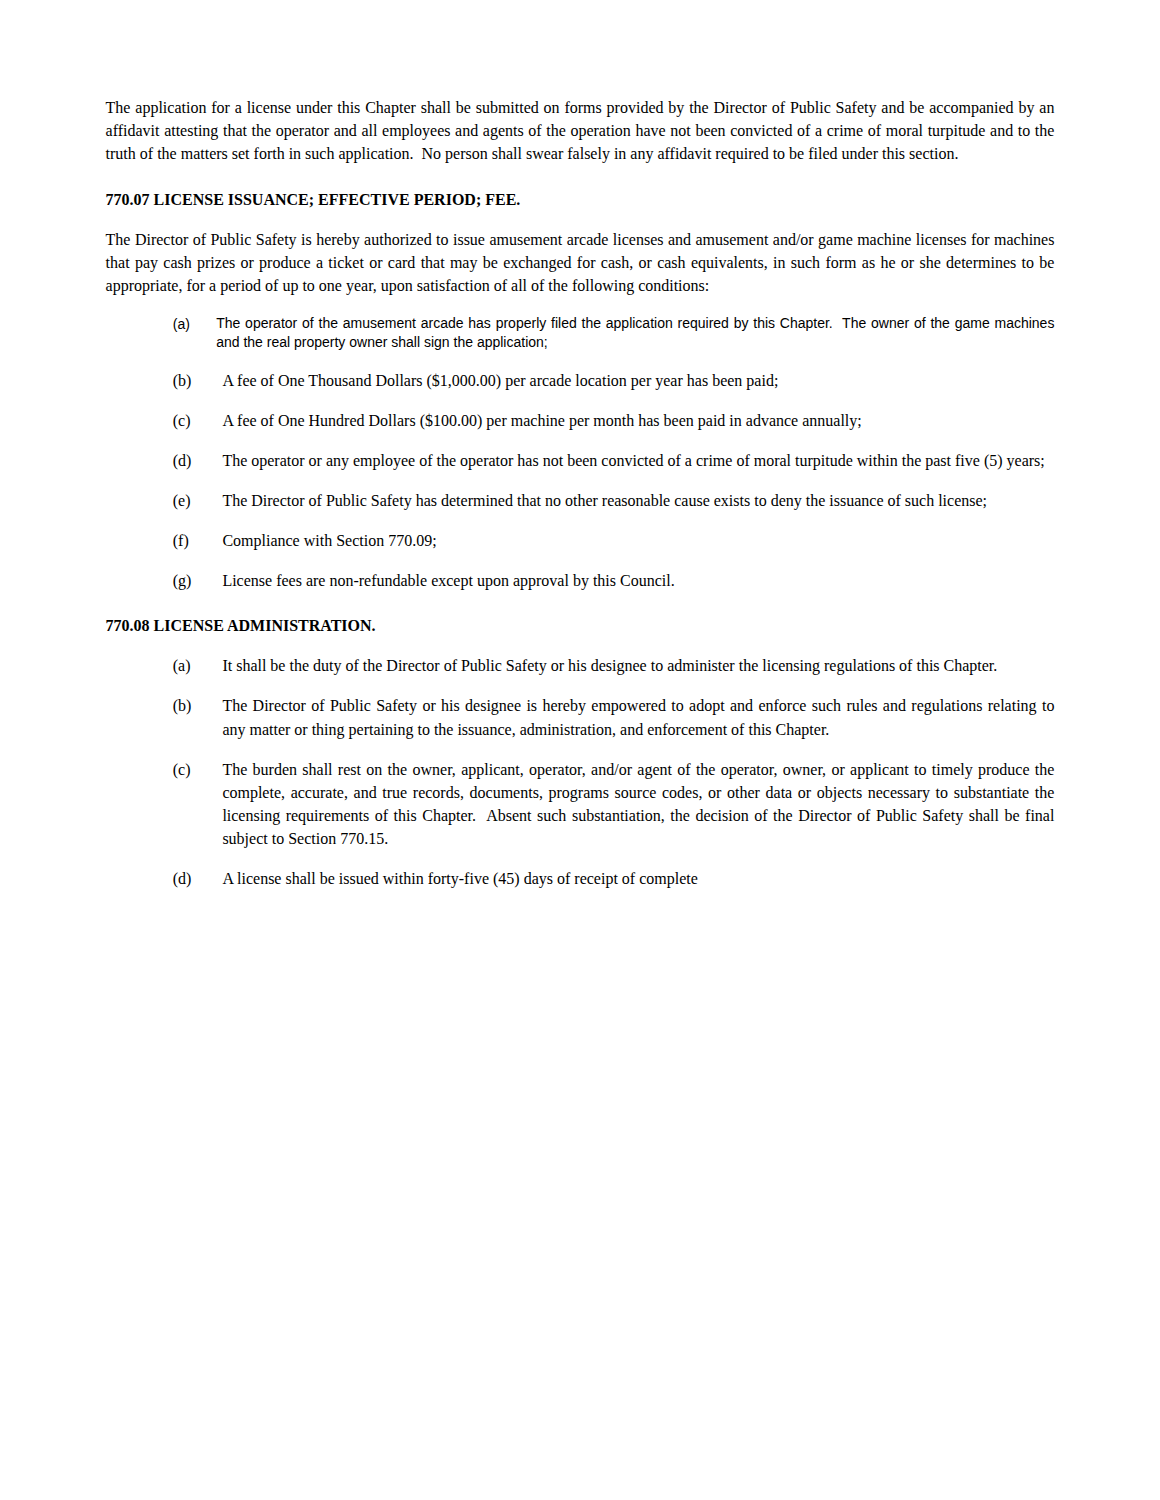The application for a license under this Chapter shall be submitted on forms provided by the Director of Public Safety and be accompanied by an affidavit attesting that the operator and all employees and agents of the operation have not been convicted of a crime of moral turpitude and to the truth of the matters set forth in such application. No person shall swear falsely in any affidavit required to be filed under this section.
770.07 LICENSE ISSUANCE; EFFECTIVE PERIOD; FEE.
The Director of Public Safety is hereby authorized to issue amusement arcade licenses and amusement and/or game machine licenses for machines that pay cash prizes or produce a ticket or card that may be exchanged for cash, or cash equivalents, in such form as he or she determines to be appropriate, for a period of up to one year, upon satisfaction of all of the following conditions:
(a) The operator of the amusement arcade has properly filed the application required by this Chapter. The owner of the game machines and the real property owner shall sign the application;
(b) A fee of One Thousand Dollars ($1,000.00) per arcade location per year has been paid;
(c) A fee of One Hundred Dollars ($100.00) per machine per month has been paid in advance annually;
(d) The operator or any employee of the operator has not been convicted of a crime of moral turpitude within the past five (5) years;
(e) The Director of Public Safety has determined that no other reasonable cause exists to deny the issuance of such license;
(f) Compliance with Section 770.09;
(g) License fees are non-refundable except upon approval by this Council.
770.08 LICENSE ADMINISTRATION.
(a) It shall be the duty of the Director of Public Safety or his designee to administer the licensing regulations of this Chapter.
(b) The Director of Public Safety or his designee is hereby empowered to adopt and enforce such rules and regulations relating to any matter or thing pertaining to the issuance, administration, and enforcement of this Chapter.
(c) The burden shall rest on the owner, applicant, operator, and/or agent of the operator, owner, or applicant to timely produce the complete, accurate, and true records, documents, programs source codes, or other data or objects necessary to substantiate the licensing requirements of this Chapter. Absent such substantiation, the decision of the Director of Public Safety shall be final subject to Section 770.15.
(d) A license shall be issued within forty-five (45) days of receipt of complete